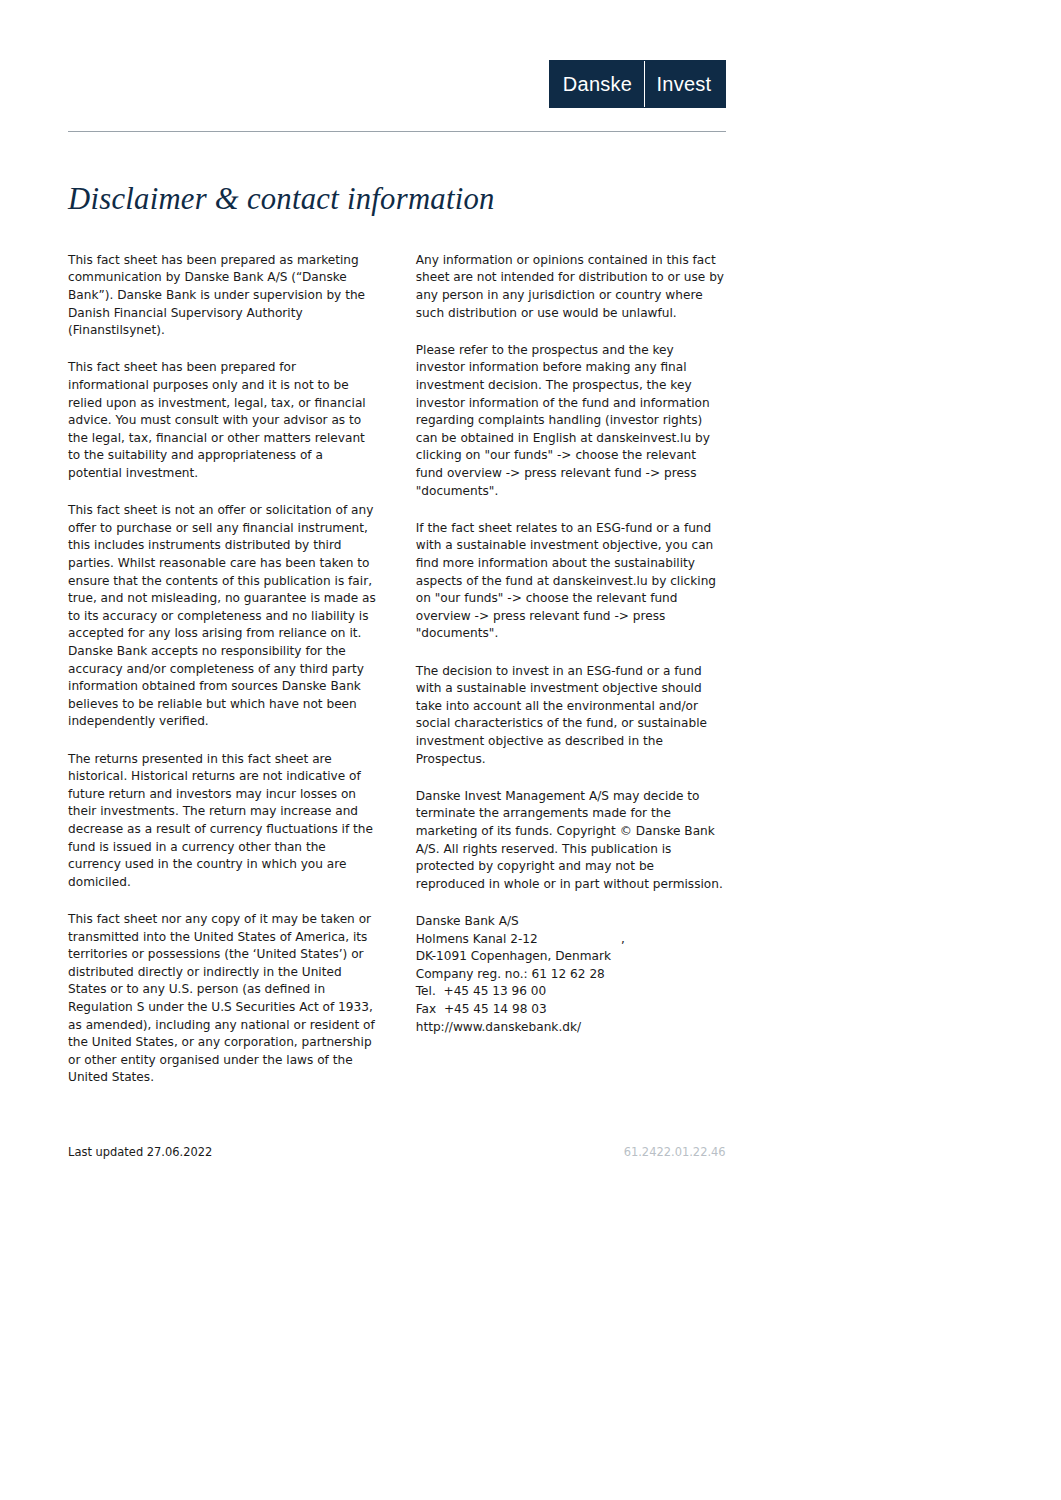Danske Invest
Disclaimer & contact information
This fact sheet has been prepared as marketing communication by Danske Bank A/S (“Danske Bank”). Danske Bank is under supervision by the Danish Financial Supervisory Authority (Finanstilsynet).
This fact sheet has been prepared for informational purposes only and it is not to be relied upon as investment, legal, tax, or financial advice. You must consult with your advisor as to the legal, tax, financial or other matters relevant to the suitability and appropriateness of a potential investment.
This fact sheet is not an offer or solicitation of any offer to purchase or sell any financial instrument, this includes instruments distributed by third parties. Whilst reasonable care has been taken to ensure that the contents of this publication is fair, true, and not misleading, no guarantee is made as to its accuracy or completeness and no liability is accepted for any loss arising from reliance on it. Danske Bank accepts no responsibility for the accuracy and/or completeness of any third party information obtained from sources Danske Bank believes to be reliable but which have not been independently verified.
The returns presented in this fact sheet are historical. Historical returns are not indicative of future return and investors may incur losses on their investments. The return may increase and decrease as a result of currency fluctuations if the fund is issued in a currency other than the currency used in the country in which you are domiciled.
This fact sheet nor any copy of it may be taken or transmitted into the United States of America, its territories or possessions (the ‘United States’) or distributed directly or indirectly in the United States or to any U.S. person (as defined in Regulation S under the U.S Securities Act of 1933, as amended), including any national or resident of the United States, or any corporation, partnership or other entity organised under the laws of the United States.
Any information or opinions contained in this fact sheet are not intended for distribution to or use by any person in any jurisdiction or country where such distribution or use would be unlawful.
Please refer to the prospectus and the key investor information before making any final investment decision. The prospectus, the key investor information of the fund and information regarding complaints handling (investor rights) can be obtained in English at danskeinvest.lu by clicking on "our funds" -> choose the relevant fund overview -> press relevant fund -> press "documents".
If the fact sheet relates to an ESG-fund or a fund with a sustainable investment objective, you can find more information about the sustainability aspects of the fund at danskeinvest.lu by clicking on "our funds" -> choose the relevant fund overview -> press relevant fund -> press "documents".
The decision to invest in an ESG-fund or a fund with a sustainable investment objective should take into account all the environmental and/or social characteristics of the fund, or sustainable investment objective as described in the Prospectus.
Danske Invest Management A/S may decide to terminate the arrangements made for the marketing of its funds. Copyright © Danske Bank A/S. All rights reserved. This publication is protected by copyright and may not be reproduced in whole or in part without permission.
Danske Bank A/S
Holmens Kanal 2-12 ,
DK-1091 Copenhagen, Denmark
Company reg. no.: 61 12 62 28
Tel. +45 45 13 96 00
Fax +45 45 14 98 03
http://www.danskebank.dk/
Last updated 27.06.2022
61.2422.01.22.46